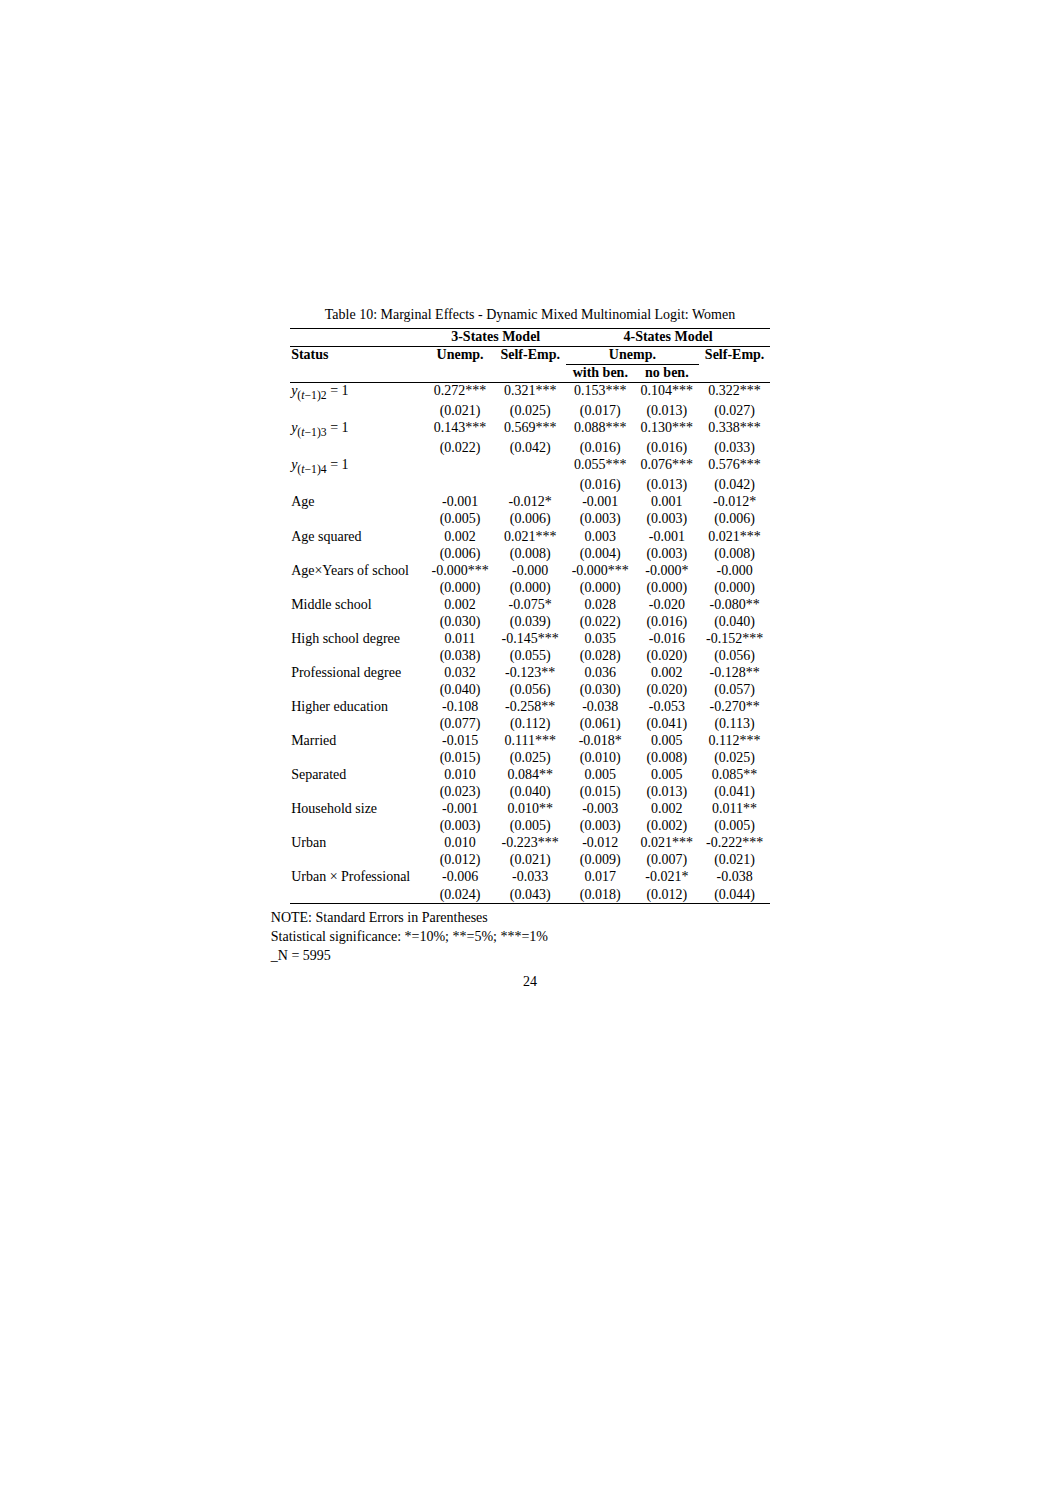Table 10: Marginal Effects - Dynamic Mixed Multinomial Logit: Women
| | 3-States Model | 4-States Model |
| --- | --- | --- |
| Status | Unemp. | Self-Emp. | Unemp. | Self-Emp. |
| | | | with ben. | no ben. | |
| y ( t −1)2 = 1 | 0.272*** | 0.321*** | 0.153*** | 0.104*** | 0.322*** |
| | (0.021) | (0.025) | (0.017) | (0.013) | (0.027) |
| y ( t −1)3 = 1 | 0.143*** | 0.569*** | 0.088*** | 0.130*** | 0.338*** |
| | (0.022) | (0.042) | (0.016) | (0.016) | (0.033) |
| y ( t −1)4 = 1 | | | 0.055*** | 0.076*** | 0.576*** |
| | | | (0.016) | (0.013) | (0.042) |
| Age | -0.001 | -0.012* | -0.001 | 0.001 | -0.012* |
| | (0.005) | (0.006) | (0.003) | (0.003) | (0.006) |
| Age squared | 0.002 | 0.021*** | 0.003 | -0.001 | 0.021*** |
| | (0.006) | (0.008) | (0.004) | (0.003) | (0.008) |
| Age×Years of school | -0.000*** | -0.000 | -0.000*** | -0.000* | -0.000 |
| | (0.000) | (0.000) | (0.000) | (0.000) | (0.000) |
| Middle school | 0.002 | -0.075* | 0.028 | -0.020 | -0.080** |
| | (0.030) | (0.039) | (0.022) | (0.016) | (0.040) |
| High school degree | 0.011 | -0.145*** | 0.035 | -0.016 | -0.152*** |
| | (0.038) | (0.055) | (0.028) | (0.020) | (0.056) |
| Professional degree | 0.032 | -0.123** | 0.036 | 0.002 | -0.128** |
| | (0.040) | (0.056) | (0.030) | (0.020) | (0.057) |
| Higher education | -0.108 | -0.258** | -0.038 | -0.053 | -0.270** |
| | (0.077) | (0.112) | (0.061) | (0.041) | (0.113) |
| Married | -0.015 | 0.111*** | -0.018* | 0.005 | 0.112*** |
| | (0.015) | (0.025) | (0.010) | (0.008) | (0.025) |
| Separated | 0.010 | 0.084** | 0.005 | 0.005 | 0.085** |
| | (0.023) | (0.040) | (0.015) | (0.013) | (0.041) |
| Household size | -0.001 | 0.010** | -0.003 | 0.002 | 0.011** |
| | (0.003) | (0.005) | (0.003) | (0.002) | (0.005) |
| Urban | 0.010 | -0.223*** | -0.012 | 0.021*** | -0.222*** |
| | (0.012) | (0.021) | (0.009) | (0.007) | (0.021) |
| Urban × Professional | -0.006 | -0.033 | 0.017 | -0.021* | -0.038 |
| | (0.024) | (0.043) | (0.018) | (0.012) | (0.044) |
NOTE: Standard Errors in Parentheses
Statistical significance: *=10%; **=5%; ***=1%
_N = 5995
24